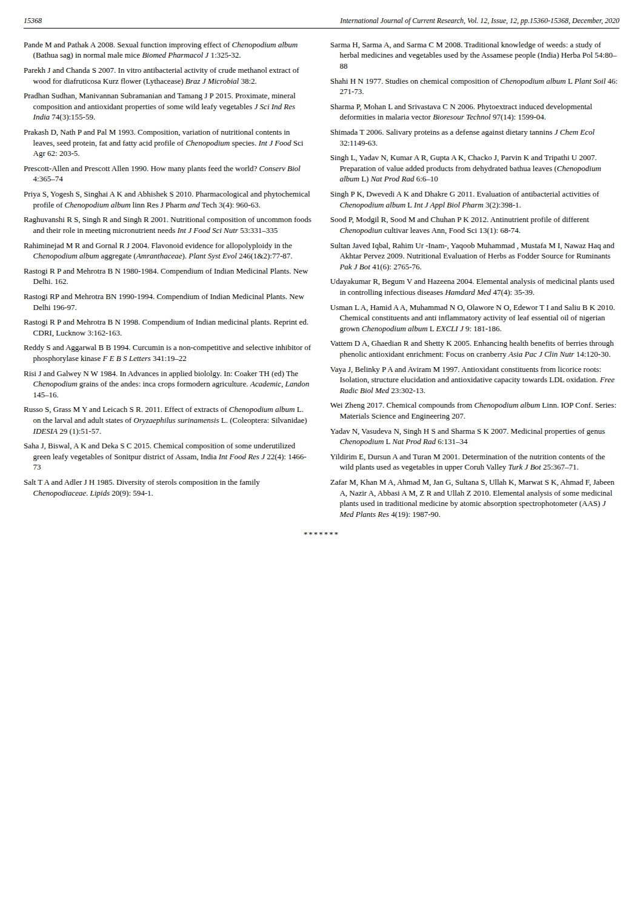15368 International Journal of Current Research, Vol. 12, Issue, 12, pp.15360-15368, December, 2020
Pande M and Pathak A 2008. Sexual function improving effect of Chenopodium album (Bathua sag) in normal male mice Biomed Pharmacol J 1:325-32.
Parekh J and Chanda S 2007. In vitro antibacterial activity of crude methanol extract of wood for diafruticosa Kurz flower (Lythacease) Braz J Microbial 38:2.
Pradhan Sudhan, Manivannan Subramanian and Tamang J P 2015. Proximate, mineral composition and antioxidant properties of some wild leafy vegetables J Sci Ind Res India 74(3):155-59.
Prakash D, Nath P and Pal M 1993. Composition, variation of nutritional contents in leaves, seed protein, fat and fatty acid profile of Chenopodium species. Int J Food Sci Agr 62: 203-5.
Prescott-Allen and Prescott Allen 1990. How many plants feed the world? Conserv Biol 4:365–74
Priya S, Yogesh S, Singhai A K and Abhishek S 2010. Pharmacological and phytochemical profile of Chenopodium album linn Res J Pharm and Tech 3(4): 960-63.
Raghuvanshi R S, Singh R and Singh R 2001. Nutritional composition of uncommon foods and their role in meeting micronutrient needs Int J Food Sci Nutr 53:331–335
Rahiminejad M R and Gornal R J 2004. Flavonoid evidence for allopolyploidy in the Chenopodium album aggregate (Amranthaceae). Plant Syst Evol 246(1&2):77-87.
Rastogi R P and Mehrotra B N 1980-1984. Compendium of Indian Medicinal Plants. New Delhi. 162.
Rastogi RP and Mehrotra BN 1990-1994. Compendium of Indian Medicinal Plants. New Delhi 196-97.
Rastogi R P and Mehrotra B N 1998. Compendium of Indian medicinal plants. Reprint ed. CDRI, Lucknow 3:162-163.
Reddy S and Aggarwal B B 1994. Curcumin is a non-competitive and selective inhibitor of phosphorylase kinase F E B S Letters 341:19–22
Risi J and Galwey N W 1984. In Advances in applied biololgy. In: Coaker TH (ed) The Chenopodium grains of the andes: inca crops formodern agriculture. Academic, Landon 145–16.
Russo S, Grass M Y and Leicach S R. 2011. Effect of extracts of Chenopodium album L. on the larval and adult states of Oryzaephilus surinamensis L. (Coleoptera: Silvanidae) IDESIA 29 (1):51-57.
Saha J, Biswal, A K and Deka S C 2015. Chemical composition of some underutilized green leafy vegetables of Sonitpur district of Assam, India Int Food Res J 22(4): 1466-73
Salt T A and Adler J H 1985. Diversity of sterols composition in the family Chenopodiaceae. Lipids 20(9): 594-1.
Sarma H, Sarma A, and Sarma C M 2008. Traditional knowledge of weeds: a study of herbal medicines and vegetables used by the Assamese people (India) Herba Pol 54:80–88
Shahi H N 1977. Studies on chemical composition of Chenopodium album L Plant Soil 46: 271-73.
Sharma P, Mohan L and Srivastava C N 2006. Phytoextract induced developmental deformities in malaria vector Bioresour Technol 97(14): 1599-04.
Shimada T 2006. Salivary proteins as a defense against dietary tannins J Chem Ecol 32:1149-63.
Singh L, Yadav N, Kumar A R, Gupta A K, Chacko J, Parvin K and Tripathi U 2007. Preparation of value added products from dehydrated bathua leaves (Chenopodium album L) Nat Prod Rad 6:6–10
Singh P K, Dwevedi A K and Dhakre G 2011. Evaluation of antibacterial activities of Chenopodium album L Int J Appl Biol Pharm 3(2):398-1.
Sood P, Modgil R, Sood M and Chuhan P K 2012. Antinutrient profile of different Chenopodiun cultivar leaves Ann, Food Sci 13(1): 68-74.
Sultan Javed Iqbal, Rahim Ur -Inam-, Yaqoob Muhammad , Mustafa M I, Nawaz Haq and Akhtar Pervez 2009. Nutritional Evaluation of Herbs as Fodder Source for Ruminants Pak J Bot 41(6): 2765-76.
Udayakumar R, Begum V and Hazeena 2004. Elemental analysis of medicinal plants used in controlling infectious diseases Hamdard Med 47(4): 35-39.
Usman L A, Hamid A A, Muhammad N O, Olawore N O, Edewor T I and Saliu B K 2010. Chemical constituents and anti inflammatory activity of leaf essential oil of nigerian grown Chenopodium album L EXCLI J 9: 181-186.
Vattem D A, Ghaedian R and Shetty K 2005. Enhancing health benefits of berries through phenolic antioxidant enrichment: Focus on cranberry Asia Pac J Clin Nutr 14:120-30.
Vaya J, Belinky P A and Aviram M 1997. Antioxidant constituents from licorice roots: Isolation, structure elucidation and antioxidative capacity towards LDL oxidation. Free Radic Biol Med 23:302-13.
Wei Zheng 2017. Chemical compounds from Chenopodium album Linn. IOP Conf. Series: Materials Science and Engineering 207.
Yadav N, Vasudeva N, Singh H S and Sharma S K 2007. Medicinal properties of genus Chenopodium L Nat Prod Rad 6:131–34
Yildirim E, Dursun A and Turan M 2001. Determination of the nutrition contents of the wild plants used as vegetables in upper Coruh Valley Turk J Bot 25:367–71.
Zafar M, Khan M A, Ahmad M, Jan G, Sultana S, Ullah K, Marwat S K, Ahmad F, Jabeen A, Nazir A, Abbasi A M, Z R and Ullah Z 2010. Elemental analysis of some medicinal plants used in traditional medicine by atomic absorption spectrophotometer (AAS) J Med Plants Res 4(19): 1987-90.
*******